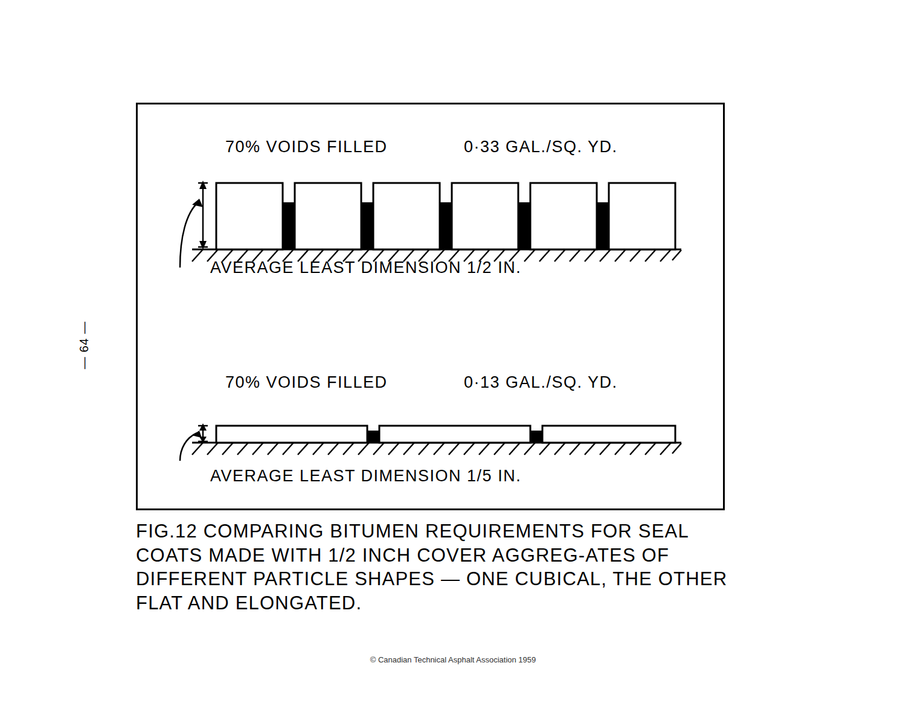— 64 —
70% VOIDS FILLED 0·33 GAL./SQ. YD.
AVERAGE LEAST DIMENSION 1/2 IN. 70% VOIDS FILLED 0·13 GAL./SQ. YD.
AVERAGE LEAST DIMENSION 1/5 IN.
FIG.12 COMPARING BITUMEN REQUIREMENTS FOR SEAL COATS MADE WITH 1/2 INCH COVER AGGREG-ATES OF DIFFERENT PARTICLE SHAPES — ONE CUBICAL, THE OTHER FLAT AND ELONGATED.
© Canadian Technical Asphalt Association 1959